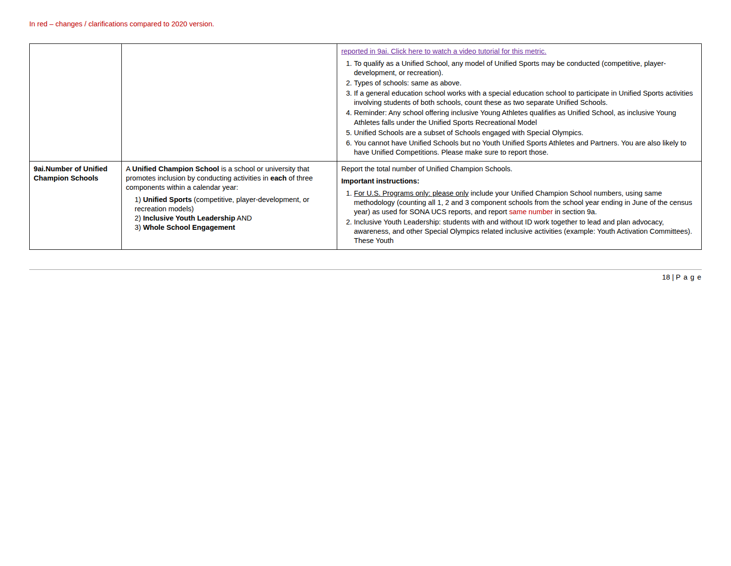In red – changes / clarifications compared to 2020 version.
| | | reported in 9ai. Click here to watch a video tutorial for this metric. To qualify as a Unified School, any model of Unified Sports may be conducted (competitive, player-development, or recreation). Types of schools: same as above. If a general education school works with a special education school to participate in Unified Sports activities involving students of both schools, count these as two separate Unified Schools. Reminder: Any school offering inclusive Young Athletes qualifies as Unified School, as inclusive Young Athletes falls under the Unified Sports Recreational Model Unified Schools are a subset of Schools engaged with Special Olympics. You cannot have Unified Schools but no Youth Unified Sports Athletes and Partners. You are also likely to have Unified Competitions. Please make sure to report those. |
| 9ai.Number of Unified Champion Schools | A Unified Champion School is a school or university that promotes inclusion by conducting activities in each of three components within a calendar year: 1) Unified Sports (competitive, player-development, or recreation models) 2) Inclusive Youth Leadership AND 3) Whole School Engagement | Report the total number of Unified Champion Schools. Important instructions: For U.S. Programs only: please only include your Unified Champion School numbers, using same methodology (counting all 1, 2 and 3 component schools from the school year ending in June of the census year) as used for SONA UCS reports, and report same number in section 9a. Inclusive Youth Leadership: students with and without ID work together to lead and plan advocacy, awareness, and other Special Olympics related inclusive activities (example: Youth Activation Committees). These Youth |
18 | P a g e